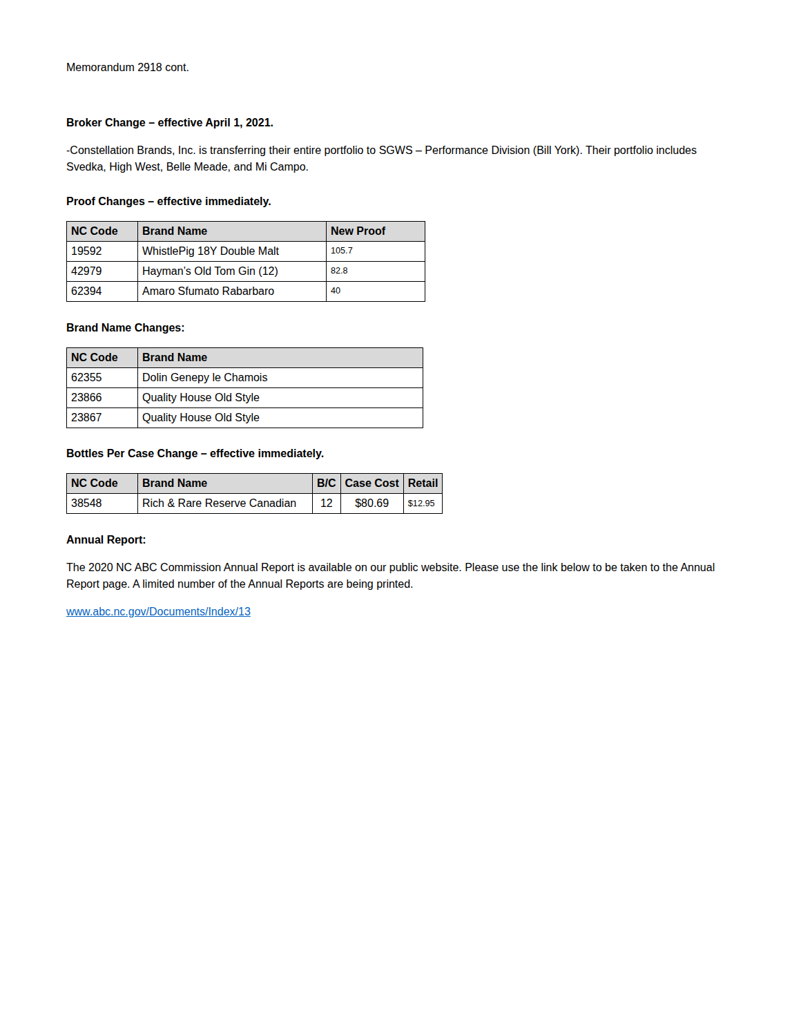Memorandum 2918 cont.
Broker Change – effective April 1, 2021.
-Constellation Brands, Inc. is transferring their entire portfolio to SGWS – Performance Division (Bill York). Their portfolio includes Svedka, High West, Belle Meade, and Mi Campo.
Proof Changes – effective immediately.
| NC Code | Brand Name | New Proof |
| --- | --- | --- |
| 19592 | WhistlePig 18Y Double Malt | 105.7 |
| 42979 | Hayman’s Old Tom Gin (12) | 82.8 |
| 62394 | Amaro Sfumato Rabarbaro | 40 |
Brand Name Changes:
| NC Code | Brand Name |
| --- | --- |
| 62355 | Dolin Genepy le Chamois |
| 23866 | Quality House Old Style |
| 23867 | Quality House Old Style |
Bottles Per Case Change – effective immediately.
| NC Code | Brand Name | B/C | Case Cost | Retail |
| --- | --- | --- | --- | --- |
| 38548 | Rich & Rare Reserve Canadian | 12 | $80.69 | $12.95 |
Annual Report:
The 2020 NC ABC Commission Annual Report is available on our public website. Please use the link below to be taken to the Annual Report page. A limited number of the Annual Reports are being printed.
www.abc.nc.gov/Documents/Index/13